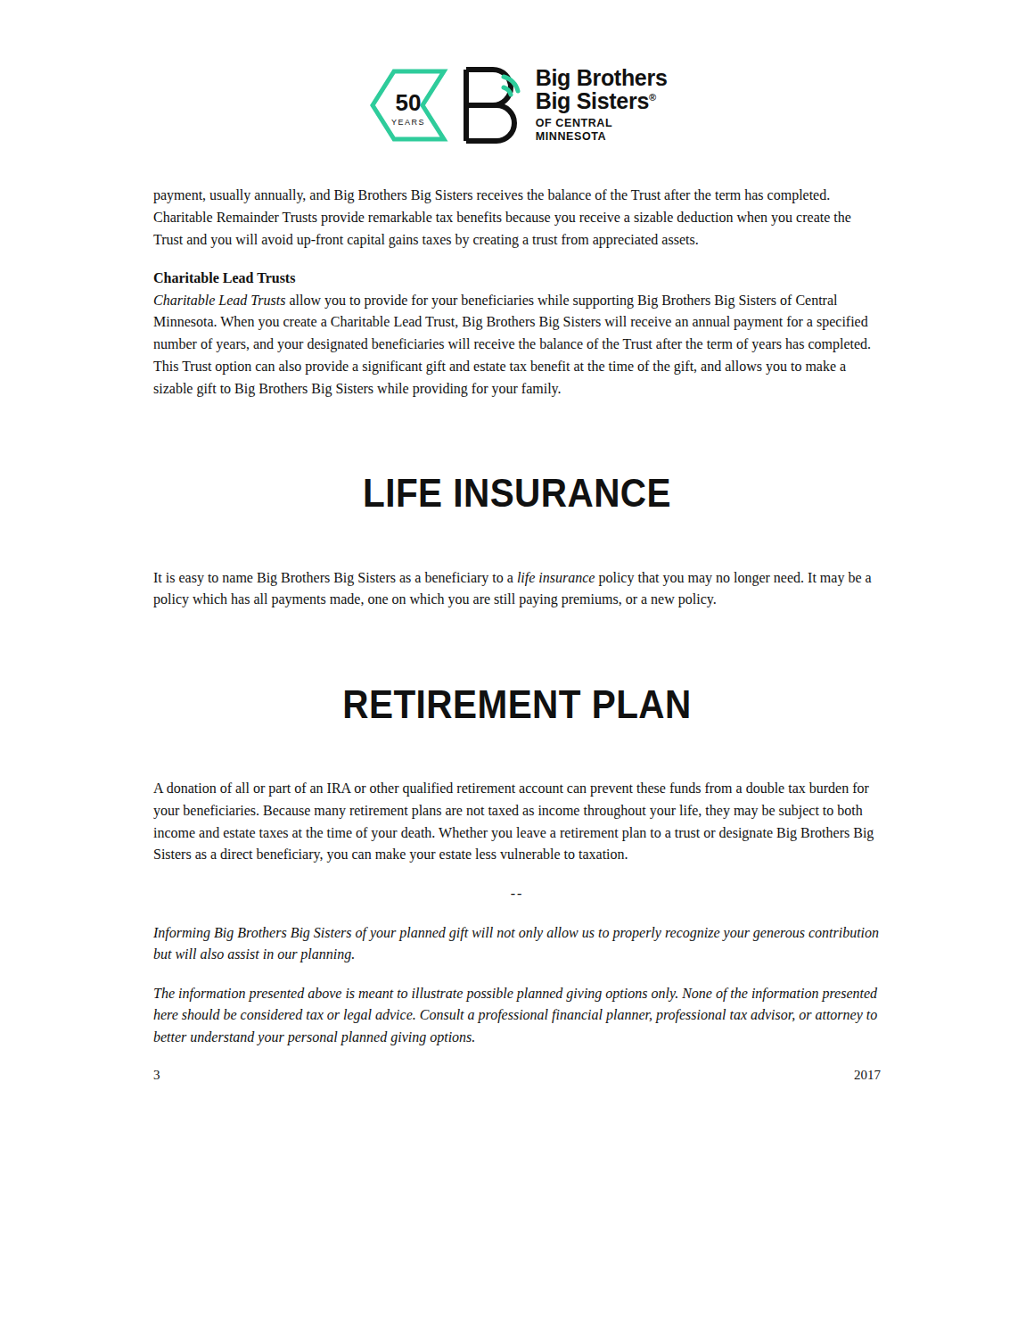50 YEARS
Big Brothers
Big Sisters®
OF CENTRAL
MINNESOTA
payment, usually annually, and Big Brothers Big Sisters receives the balance of the Trust after the term has completed. Charitable Remainder Trusts provide remarkable tax benefits because you receive a sizable deduction when you create the Trust and you will avoid up-front capital gains taxes by creating a trust from appreciated assets.
Charitable Lead Trusts
Charitable Lead Trusts allow you to provide for your beneficiaries while supporting Big Brothers Big Sisters of Central Minnesota. When you create a Charitable Lead Trust, Big Brothers Big Sisters will receive an annual payment for a specified number of years, and your designated beneficiaries will receive the balance of the Trust after the term of years has completed. This Trust option can also provide a significant gift and estate tax benefit at the time of the gift, and allows you to make a sizable gift to Big Brothers Big Sisters while providing for your family.
Life Insurance
It is easy to name Big Brothers Big Sisters as a beneficiary to a life insurance policy that you may no longer need. It may be a policy which has all payments made, one on which you are still paying premiums, or a new policy.
Retirement Plan
A donation of all or part of an IRA or other qualified retirement account can prevent these funds from a double tax burden for your beneficiaries. Because many retirement plans are not taxed as income throughout your life, they may be subject to both income and estate taxes at the time of your death. Whether you leave a retirement plan to a trust or designate Big Brothers Big Sisters as a direct beneficiary, you can make your estate less vulnerable to taxation.
--
Informing Big Brothers Big Sisters of your planned gift will not only allow us to properly recognize your generous contribution but will also assist in our planning.
The information presented above is meant to illustrate possible planned giving options only. None of the information presented here should be considered tax or legal advice. Consult a professional financial planner, professional tax advisor, or attorney to better understand your personal planned giving options.
3 2017